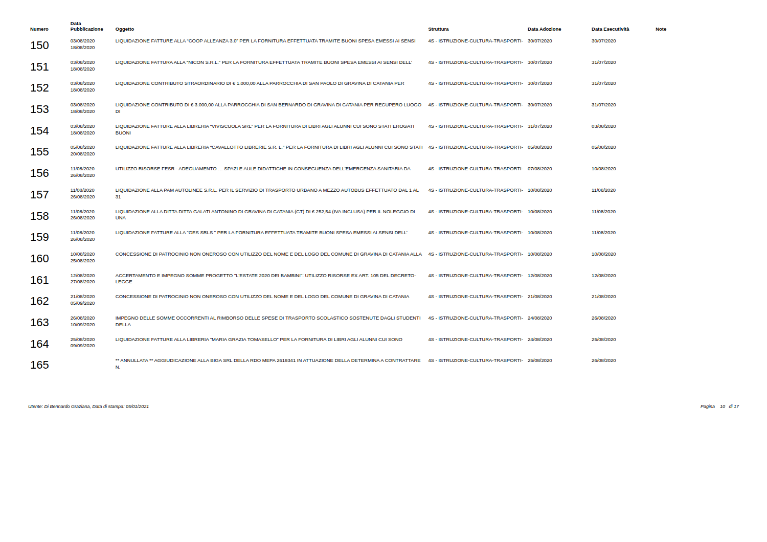| Numero | Data Pubblicazione | Oggetto | Struttura | Data Adozione | Data Esecutività | Note |
| --- | --- | --- | --- | --- | --- | --- |
| 150 | 03/08/2020 18/08/2020 | LIQUIDAZIONE FATTURE ALLA “COOP ALLEANZA 3.0” PER LA FORNITURA EFFETTUATA TRAMITE BUONI SPESA EMESSI AI SENSI | 4S - ISTRUZIONE-CULTURA-TRASPORTI- | 30/07/2020 | 30/07/2020 | |
| 151 | 03/08/2020 18/08/2020 | LIQUIDAZIONE FATTURA ALLA “NICON S.R.L.” PER LA FORNITURA EFFETTUATA TRAMITE BUONI SPESA EMESSI AI SENSI DELL’ | 4S - ISTRUZIONE-CULTURA-TRASPORTI- | 30/07/2020 | 31/07/2020 | |
| 152 | 03/08/2020 18/08/2020 | LIQUIDAZIONE CONTRIBUTO STRAORDINARIO DI € 1.000,00 ALLA PARROCCHIA DI SAN PAOLO DI GRAVINA DI CATANIA PER | 4S - ISTRUZIONE-CULTURA-TRASPORTI- | 30/07/2020 | 31/07/2020 | |
| 153 | 03/08/2020 18/08/2020 | LIQUIDAZIONE CONTRIBUTO DI € 3.000,00 ALLA PARROCCHIA DI SAN BERNARDO DI GRAVINA DI CATANIA PER RECUPERO LUOGO DI | 4S - ISTRUZIONE-CULTURA-TRASPORTI- | 30/07/2020 | 31/07/2020 | |
| 154 | 03/08/2020 18/08/2020 | LIQUIDAZIONE FATTURE ALLA LIBRERIA “VIVISCUOLA SRL” PER LA FORNITURA DI LIBRI AGLI ALUNNI CUI SONO STATI EROGATI BUONI | 4S - ISTRUZIONE-CULTURA-TRASPORTI- | 31/07/2020 | 03/08/2020 | |
| 155 | 05/08/2020 20/08/2020 | LIQUIDAZIONE FATTURE ALLA LIBRERIA “CAVALLOTTO LIBRERIE S.R. L.” PER LA FORNITURA DI LIBRI AGLI ALUNNI CUI SONO STATI | 4S - ISTRUZIONE-CULTURA-TRASPORTI- | 05/08/2020 | 05/08/2020 | |
| 156 | 11/08/2020 26/08/2020 | UTILIZZO RISORSE FESR - ADEGUAMENTO … SPAZI E AULE DIDATTICHE IN CONSEGUENZA DELL'EMERGENZA SANITARIA DA | 4S - ISTRUZIONE-CULTURA-TRASPORTI- | 07/08/2020 | 10/08/2020 | |
| 157 | 11/08/2020 26/08/2020 | LIQUIDAZIONE ALLA PAM AUTOLINEE S.R.L. PER IL SERVIZIO DI TRASPORTO URBANO A MEZZO AUTOBUS EFFETTUATO DAL 1 AL 31 | 4S - ISTRUZIONE-CULTURA-TRASPORTI- | 10/08/2020 | 11/08/2020 | |
| 158 | 11/08/2020 26/08/2020 | LIQUIDAZIONE ALLA DITTA DITTA GALATI ANTONINO DI GRAVINA DI CATANIA (CT) DI € 252,54 (IVA INCLUSA) PER IL NOLEGGIO DI UNA | 4S - ISTRUZIONE-CULTURA-TRASPORTI- | 10/08/2020 | 11/08/2020 | |
| 159 | 11/08/2020 26/08/2020 | LIQUIDAZIONE FATTURE ALLA “GES SRLS ” PER LA FORNITURA EFFETTUATA TRAMITE BUONI SPESA EMESSI AI SENSI DELL’ | 4S - ISTRUZIONE-CULTURA-TRASPORTI- | 10/08/2020 | 11/08/2020 | |
| 160 | 10/08/2020 25/08/2020 | CONCESSIONE DI PATROCINIO NON ONEROSO CON UTILIZZO DEL NOME E DEL LOGO DEL COMUNE DI GRAVINA DI CATANIA ALLA | 4S - ISTRUZIONE-CULTURA-TRASPORTI- | 10/08/2020 | 10/08/2020 | |
| 161 | 12/08/2020 27/08/2020 | ACCERTAMENTO E IMPEGNO SOMME PROGETTO "L'ESTATE 2020 DEI BAMBINI": UTILIZZO RISORSE EX ART. 105 DEL DECRETO-LEGGE | 4S - ISTRUZIONE-CULTURA-TRASPORTI- | 12/08/2020 | 12/08/2020 | |
| 162 | 21/08/2020 05/09/2020 | CONCESSIONE DI PATROCINIO NON ONEROSO CON UTILIZZO DEL NOME E DEL LOGO DEL COMUNE DI GRAVINA DI CATANIA | 4S - ISTRUZIONE-CULTURA-TRASPORTI- | 21/08/2020 | 21/08/2020 | |
| 163 | 26/08/2020 10/09/2020 | IMPEGNO DELLE SOMME OCCORRENTI AL RIMBORSO DELLE SPESE DI TRASPORTO SCOLASTICO SOSTENUTE DAGLI STUDENTI DELLA | 4S - ISTRUZIONE-CULTURA-TRASPORTI- | 24/08/2020 | 26/08/2020 | |
| 164 | 25/08/2020 09/09/2020 | LIQUIDAZIONE FATTURE ALLA LIBRERIA “MARIA GRAZIA TOMASELLO” PER LA FORNITURA DI LIBRI AGLI ALUNNI CUI SONO | 4S - ISTRUZIONE-CULTURA-TRASPORTI- | 24/08/2020 | 25/08/2020 | |
| 165 | | ** ANNULLATA ** AGGIUDICAZIONE ALLA BIGA SRL DELLA RDO MEPA 2619341 IN ATTUAZIONE DELLA DETERMINA A CONTRATTARE N. | 4S - ISTRUZIONE-CULTURA-TRASPORTI- | 25/08/2020 | 26/08/2020 | |
Utente: Di Bennardo Graziana, Data di stampa: 05/01/2021 Pagina 10 di 17